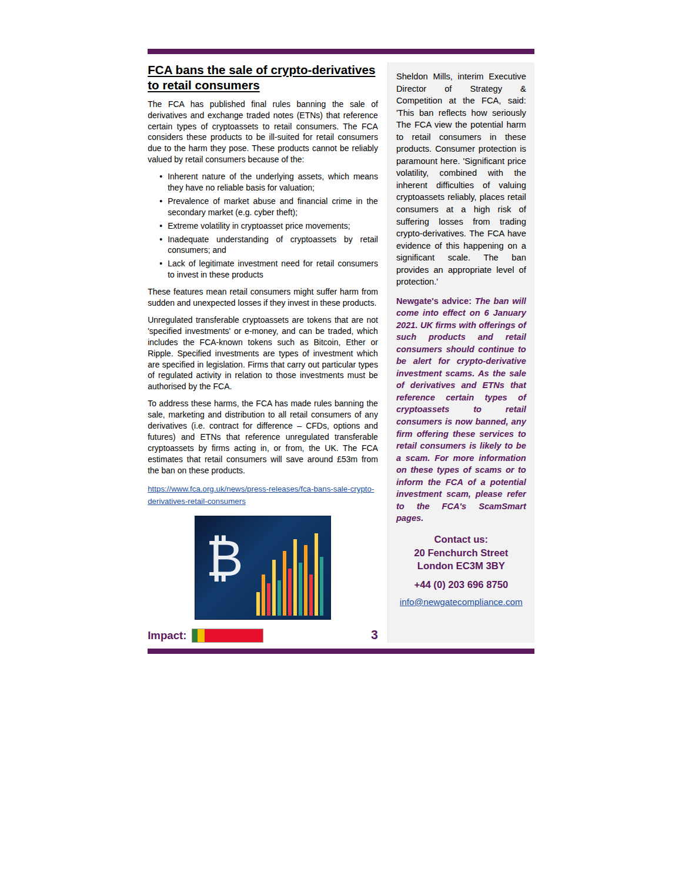FCA bans the sale of crypto-derivatives to retail consumers
The FCA has published final rules banning the sale of derivatives and exchange traded notes (ETNs) that reference certain types of cryptoassets to retail consumers. The FCA considers these products to be ill-suited for retail consumers due to the harm they pose. These products cannot be reliably valued by retail consumers because of the:
Inherent nature of the underlying assets, which means they have no reliable basis for valuation;
Prevalence of market abuse and financial crime in the secondary market (e.g. cyber theft);
Extreme volatility in cryptoasset price movements;
Inadequate understanding of cryptoassets by retail consumers; and
Lack of legitimate investment need for retail consumers to invest in these products
These features mean retail consumers might suffer harm from sudden and unexpected losses if they invest in these products.
Unregulated transferable cryptoassets are tokens that are not 'specified investments' or e-money, and can be traded, which includes the FCA-known tokens such as Bitcoin, Ether or Ripple. Specified investments are types of investment which are specified in legislation. Firms that carry out particular types of regulated activity in relation to those investments must be authorised by the FCA.
To address these harms, the FCA has made rules banning the sale, marketing and distribution to all retail consumers of any derivatives (i.e. contract for difference – CFDs, options and futures) and ETNs that reference unregulated transferable cryptoassets by firms acting in, or from, the UK. The FCA estimates that retail consumers will save around £53m from the ban on these products.
https://www.fca.org.uk/news/press-releases/fca-bans-sale-crypto-derivatives-retail-consumers
Impact:
3
Sheldon Mills, interim Executive Director of Strategy & Competition at the FCA, said: 'This ban reflects how seriously The FCA view the potential harm to retail consumers in these products. Consumer protection is paramount here. 'Significant price volatility, combined with the inherent difficulties of valuing cryptoassets reliably, places retail consumers at a high risk of suffering losses from trading crypto-derivatives. The FCA have evidence of this happening on a significant scale. The ban provides an appropriate level of protection.'
Newgate's advice: The ban will come into effect on 6 January 2021. UK firms with offerings of such products and retail consumers should continue to be alert for crypto-derivative investment scams. As the sale of derivatives and ETNs that reference certain types of cryptoassets to retail consumers is now banned, any firm offering these services to retail consumers is likely to be a scam. For more information on these types of scams or to inform the FCA of a potential investment scam, please refer to the FCA's ScamSmart pages.
Contact us:
20 Fenchurch Street
London EC3M 3BY
+44 (0) 203 696 8750
info@newgatecompliance.com